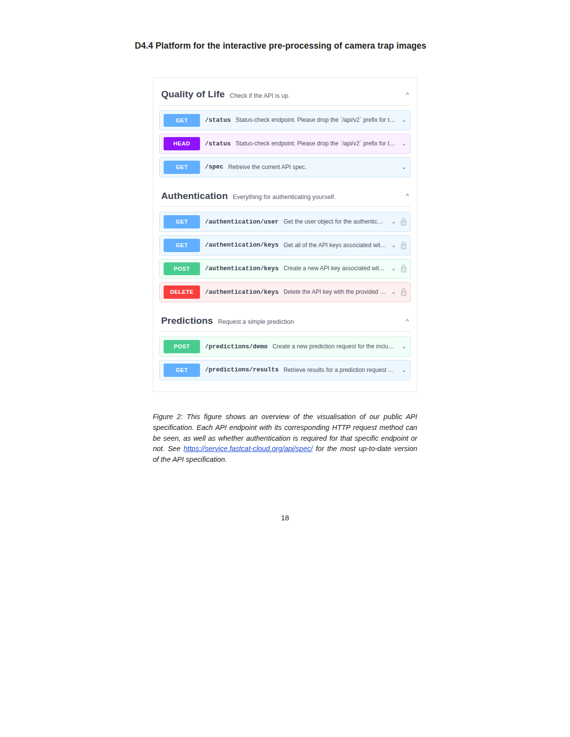D4.4 Platform for the interactive pre-processing of camera trap images
Quality of Life Check if the API is up. ^
GET /status Status-check endpoint. Please drop the `/api/v2` prefix for this endpoint. ⌄
HEAD /status Status-check endpoint. Please drop the `/api/v2` prefix for this endpoint. ⌄
GET /spec Retreive the current API spec. ⌄
Authentication Everything for authenticating yourself. ^
GET /authentication/user Get the user object for the authenticated user. ⌄
GET /authentication/keys Get all of the API keys associated with the current user. ⌄
POST /authentication/keys Create a new API key associated with the current user. ⌄
DELETE /authentication/keys Delete the API key with the provided ID for the authenticated user. ⌄
Predictions Request a simple prediction ^
POST /predictions/demo Create a new prediction request for the included media items. ⌄
GET /predictions/results Retrieve results for a prediction request with the provided ID. ⌄
Figure 2: This figure shows an overview of the visualisation of our public API specification. Each API endpoint with its corresponding HTTP request method can be seen, as well as whether authentication is required for that specific endpoint or not. See https://service.fastcat-cloud.org/api/spec/ for the most up-to-date version of the API specification.
18